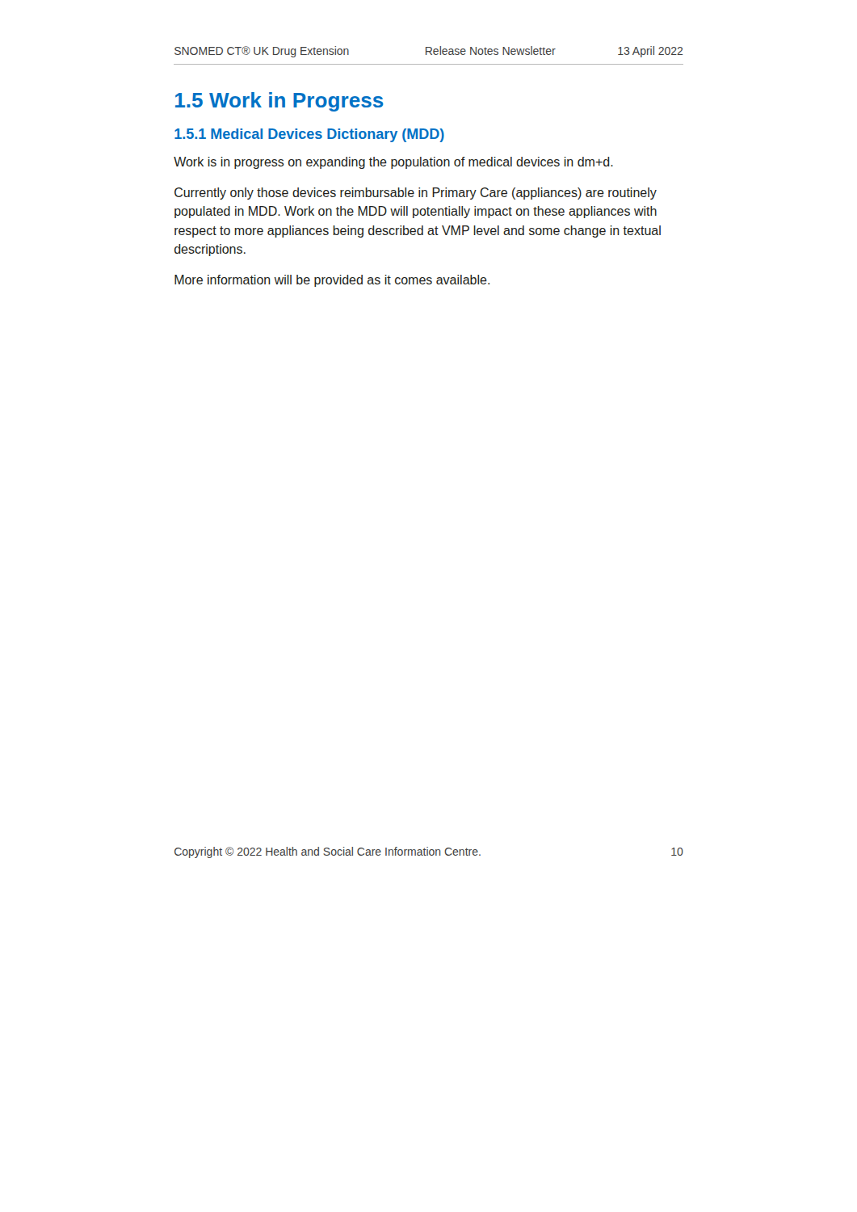SNOMED CT® UK Drug Extension Release Notes Newsletter 13 April 2022
1.5 Work in Progress
1.5.1 Medical Devices Dictionary (MDD)
Work is in progress on expanding the population of medical devices in dm+d.
Currently only those devices reimbursable in Primary Care (appliances) are routinely populated in MDD. Work on the MDD will potentially impact on these appliances with respect to more appliances being described at VMP level and some change in textual descriptions.
More information will be provided as it comes available.
Copyright © 2022 Health and Social Care Information Centre. 10